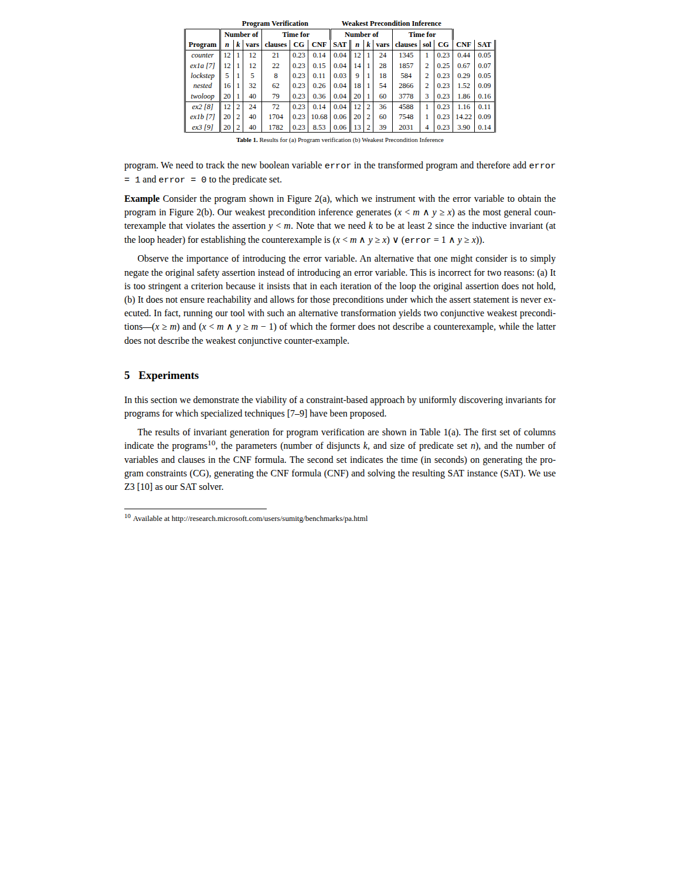Table 1. Results for (a) Program verification (b) Weakest Precondition Inference
| | Program Verification | Weakest Precondition Inference |
| --- | --- | --- |
| | Number of | Time for | Number of | Time for |
| Program | n | k | vars | clauses | CG | CNF | SAT | n | k | vars | clauses | sol | CG | CNF | SAT |
| counter | 12 | 1 | 12 | 21 | 0.23 | 0.14 | 0.04 | 12 | 1 | 24 | 1345 | 1 | 0.23 | 0.44 | 0.05 |
| ex1a [7] | 12 | 1 | 12 | 22 | 0.23 | 0.15 | 0.04 | 14 | 1 | 28 | 1857 | 2 | 0.25 | 0.67 | 0.07 |
| lockstep | 5 | 1 | 5 | 8 | 0.23 | 0.11 | 0.03 | 9 | 1 | 18 | 584 | 2 | 0.23 | 0.29 | 0.05 |
| nested | 16 | 1 | 32 | 62 | 0.23 | 0.26 | 0.04 | 18 | 1 | 54 | 2866 | 2 | 0.23 | 1.52 | 0.09 |
| twoloop | 20 | 1 | 40 | 79 | 0.23 | 0.36 | 0.04 | 20 | 1 | 60 | 3778 | 3 | 0.23 | 1.86 | 0.16 |
| ex2 [8] | 12 | 2 | 24 | 72 | 0.23 | 0.14 | 0.04 | 12 | 2 | 36 | 4588 | 1 | 0.23 | 1.16 | 0.11 |
| ex1b [7] | 20 | 2 | 40 | 1704 | 0.23 | 10.68 | 0.06 | 20 | 2 | 60 | 7548 | 1 | 0.23 | 14.22 | 0.09 |
| ex3 [9] | 20 | 2 | 40 | 1782 | 0.23 | 8.53 | 0.06 | 13 | 2 | 39 | 2031 | 4 | 0.23 | 3.90 | 0.14 |
program. We need to track the new boolean variable error in the transformed program and therefore add error = 1 and error = 0 to the predicate set.
Example Consider the program shown in Figure 2(a), which we instrument with the error variable to obtain the program in Figure 2(b). Our weakest precondition inference generates (x < m ∧ y ≥ x) as the most general counterexample that violates the assertion y < m. Note that we need k to be at least 2 since the inductive invariant (at the loop header) for establishing the counterexample is (x < m ∧ y ≥ x) ∨ (error = 1 ∧ y ≥ x)).
Observe the importance of introducing the error variable. An alternative that one might consider is to simply negate the original safety assertion instead of introducing an error variable. This is incorrect for two reasons: (a) It is too stringent a criterion because it insists that in each iteration of the loop the original assertion does not hold, (b) It does not ensure reachability and allows for those preconditions under which the assert statement is never executed. In fact, running our tool with such an alternative transformation yields two conjunctive weakest preconditions—(x ≥ m) and (x < m ∧ y ≥ m − 1) of which the former does not describe a counterexample, while the latter does not describe the weakest conjunctive counter-example.
5 Experiments
In this section we demonstrate the viability of a constraint-based approach by uniformly discovering invariants for programs for which specialized techniques [7–9] have been proposed.
The results of invariant generation for program verification are shown in Table 1(a). The first set of columns indicate the programs10, the parameters (number of disjuncts k, and size of predicate set n), and the number of variables and clauses in the CNF formula. The second set indicates the time (in seconds) on generating the program constraints (CG), generating the CNF formula (CNF) and solving the resulting SAT instance (SAT). We use Z3 [10] as our SAT solver.
10Available at http://research.microsoft.com/users/sumitg/benchmarks/pa.html